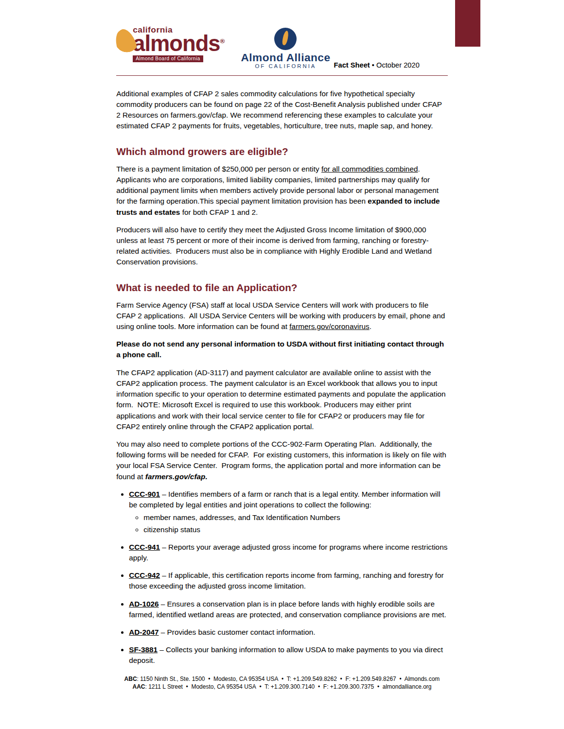california
almonds®
Almond Board of California
Almond Alliance
OF CALIFORNIA
Fact Sheet • October 2020
Additional examples of CFAP 2 sales commodity calculations for five hypothetical specialty commodity producers can be found on page 22 of the Cost-Benefit Analysis published under CFAP 2 Resources on farmers.gov/cfap. We recommend referencing these examples to calculate your estimated CFAP 2 payments for fruits, vegetables, horticulture, tree nuts, maple sap, and honey.
Which almond growers are eligible?
There is a payment limitation of $250,000 per person or entity for all commodities combined. Applicants who are corporations, limited liability companies, limited partnerships may qualify for additional payment limits when members actively provide personal labor or personal management for the farming operation.This special payment limitation provision has been expanded to include trusts and estates for both CFAP 1 and 2.
Producers will also have to certify they meet the Adjusted Gross Income limitation of $900,000 unless at least 75 percent or more of their income is derived from farming, ranching or forestry-related activities. Producers must also be in compliance with Highly Erodible Land and Wetland Conservation provisions.
What is needed to file an Application?
Farm Service Agency (FSA) staff at local USDA Service Centers will work with producers to file CFAP 2 applications. All USDA Service Centers will be working with producers by email, phone and using online tools. More information can be found at farmers.gov/coronavirus.
Please do not send any personal information to USDA without first initiating contact through a phone call.
The CFAP2 application (AD-3117) and payment calculator are available online to assist with the CFAP2 application process. The payment calculator is an Excel workbook that allows you to input information specific to your operation to determine estimated payments and populate the application form. NOTE: Microsoft Excel is required to use this workbook. Producers may either print applications and work with their local service center to file for CFAP2 or producers may file for CFAP2 entirely online through the CFAP2 application portal.
You may also need to complete portions of the CCC-902-Farm Operating Plan. Additionally, the following forms will be needed for CFAP. For existing customers, this information is likely on file with your local FSA Service Center. Program forms, the application portal and more information can be found at farmers.gov/cfap.
CCC-901 – Identifies members of a farm or ranch that is a legal entity. Member information will be completed by legal entities and joint operations to collect the following:
member names, addresses, and Tax Identification Numbers
citizenship status
CCC-941 – Reports your average adjusted gross income for programs where income restrictions apply.
CCC-942 – If applicable, this certification reports income from farming, ranching and forestry for those exceeding the adjusted gross income limitation.
AD-1026 – Ensures a conservation plan is in place before lands with highly erodible soils are farmed, identified wetland areas are protected, and conservation compliance provisions are met.
AD-2047 – Provides basic customer contact information.
SF-3881 – Collects your banking information to allow USDA to make payments to you via direct deposit.
ABC: 1150 Ninth St., Ste. 1500 • Modesto, CA 95354 USA • T: +1.209.549.8262 • F: +1.209.549.8267 • Almonds.com
AAC: 1211 L Street • Modesto, CA 95354 USA • T: +1.209.300.7140 • F: +1.209.300.7375 • almondalliance.org